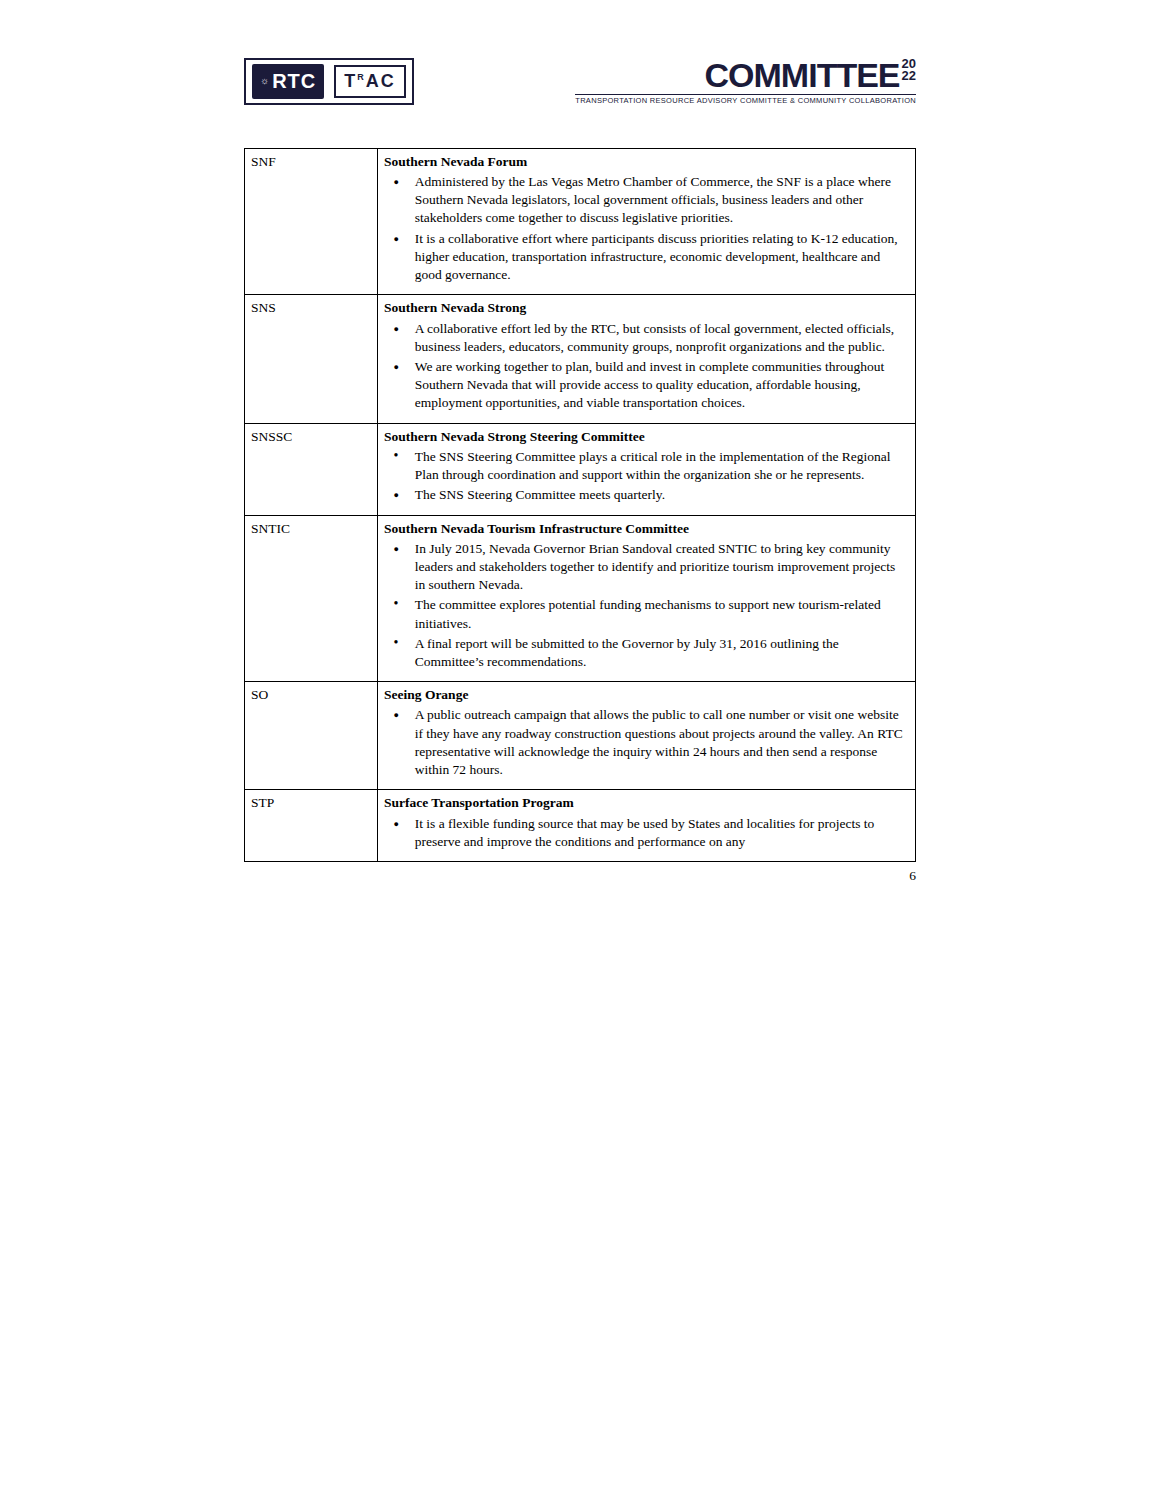☼RTC TRAC
COMMITTEE 20
22
TRANSPORTATION RESOURCE ADVISORY COMMITTEE & COMMUNITY COLLABORATION
| SNF | Southern Nevada Forum Administered by the Las Vegas Metro Chamber of Commerce, the SNF is a place where Southern Nevada legislators, local government officials, business leaders and other stakeholders come together to discuss legislative priorities. It is a collaborative effort where participants discuss priorities relating to K-12 education, higher education, transportation infrastructure, economic development, healthcare and good governance. |
| SNS | Southern Nevada Strong A collaborative effort led by the RTC, but consists of local government, elected officials, business leaders, educators, community groups, nonprofit organizations and the public. We are working together to plan, build and invest in complete communities throughout Southern Nevada that will provide access to quality education, affordable housing, employment opportunities, and viable transportation choices. |
| SNSSC | Southern Nevada Strong Steering Committee The SNS Steering Committee plays a critical role in the implementation of the Regional Plan through coordination and support within the organization she or he represents. The SNS Steering Committee meets quarterly. |
| SNTIC | Southern Nevada Tourism Infrastructure Committee In July 2015, Nevada Governor Brian Sandoval created SNTIC to bring key community leaders and stakeholders together to identify and prioritize tourism improvement projects in southern Nevada. The committee explores potential funding mechanisms to support new tourism-related initiatives. A final report will be submitted to the Governor by July 31, 2016 outlining the Committee’s recommendations. |
| SO | Seeing Orange A public outreach campaign that allows the public to call one number or visit one website if they have any roadway construction questions about projects around the valley. An RTC representative will acknowledge the inquiry within 24 hours and then send a response within 72 hours. |
| STP | Surface Transportation Program It is a flexible funding source that may be used by States and localities for projects to preserve and improve the conditions and performance on any |
6